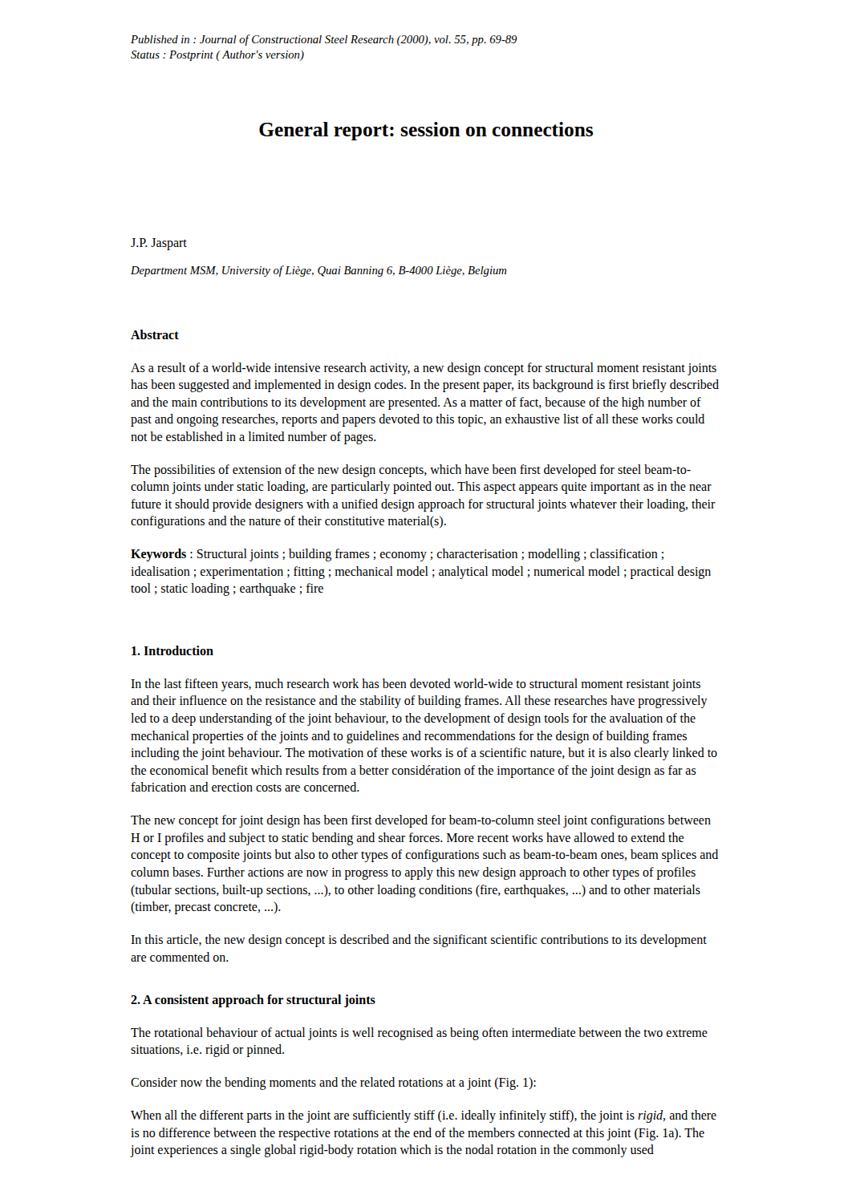Published in : Journal of Constructional Steel Research (2000), vol. 55, pp. 69-89
Status : Postprint ( Author's version)
General report: session on connections
J.P. Jaspart
Department MSM, University of Liège, Quai Banning 6, B-4000 Liège, Belgium
Abstract
As a result of a world-wide intensive research activity, a new design concept for structural moment resistant joints has been suggested and implemented in design codes. In the present paper, its background is first briefly described and the main contributions to its development are presented. As a matter of fact, because of the high number of past and ongoing researches, reports and papers devoted to this topic, an exhaustive list of all these works could not be established in a limited number of pages.
The possibilities of extension of the new design concepts, which have been first developed for steel beam-to-column joints under static loading, are particularly pointed out. This aspect appears quite important as in the near future it should provide designers with a unified design approach for structural joints whatever their loading, their configurations and the nature of their constitutive material(s).
Keywords : Structural joints ; building frames ; economy ; characterisation ; modelling ; classification ; idealisation ; experimentation ; fitting ; mechanical model ; analytical model ; numerical model ; practical design tool ; static loading ; earthquake ; fire
1. Introduction
In the last fifteen years, much research work has been devoted world-wide to structural moment resistant joints and their influence on the resistance and the stability of building frames. All these researches have progressively led to a deep understanding of the joint behaviour, to the development of design tools for the avaluation of the mechanical properties of the joints and to guidelines and recommendations for the design of building frames including the joint behaviour. The motivation of these works is of a scientific nature, but it is also clearly linked to the economical benefit which results from a better considération of the importance of the joint design as far as fabrication and erection costs are concerned.
The new concept for joint design has been first developed for beam-to-column steel joint configurations between H or I profiles and subject to static bending and shear forces. More recent works have allowed to extend the concept to composite joints but also to other types of configurations such as beam-to-beam ones, beam splices and column bases. Further actions are now in progress to apply this new design approach to other types of profiles (tubular sections, built-up sections, ...), to other loading conditions (fire, earthquakes, ...) and to other materials (timber, precast concrete, ...).
In this article, the new design concept is described and the significant scientific contributions to its development are commented on.
2. A consistent approach for structural joints
The rotational behaviour of actual joints is well recognised as being often intermediate between the two extreme situations, i.e. rigid or pinned.
Consider now the bending moments and the related rotations at a joint (Fig. 1):
When all the different parts in the joint are sufficiently stiff (i.e. ideally infinitely stiff), the joint is rigid, and there is no difference between the respective rotations at the end of the members connected at this joint (Fig. 1a). The joint experiences a single global rigid-body rotation which is the nodal rotation in the commonly used